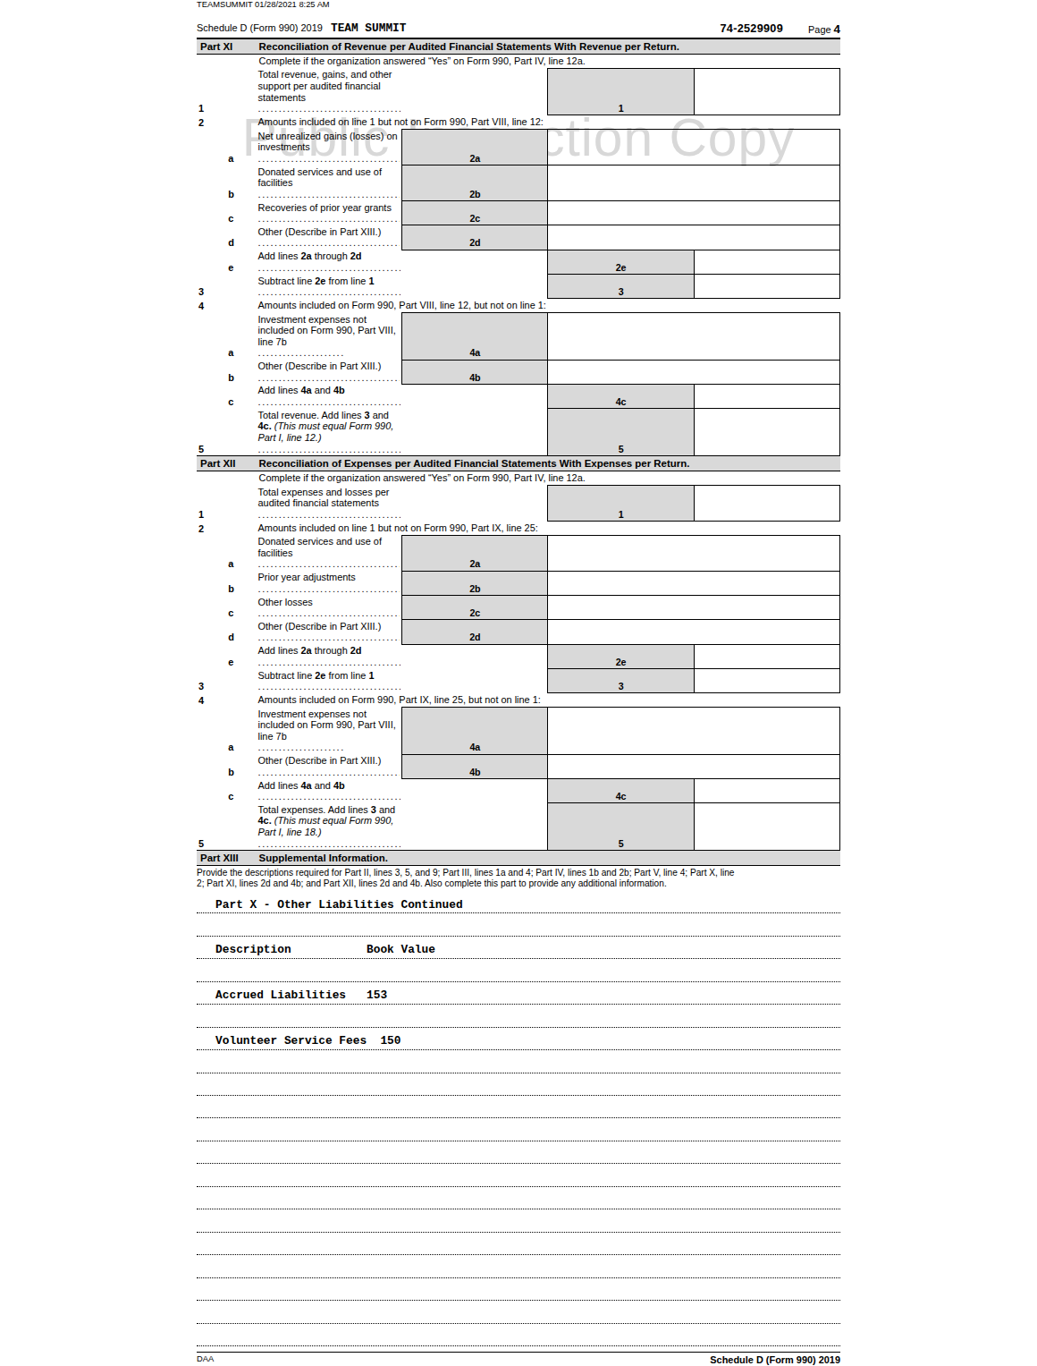TEAMSUMMIT 01/28/2021 8:25 AM
Public Inspection Copy
Schedule D (Form 990) 2019 TEAM SUMMIT
74-2529909
Page 4
| Part XI | Reconciliation of Revenue per Audited Financial Statements With Revenue per Return. |
| | Complete if the organization answered “Yes” on Form 990, Part IV, line 12a. |
| 1 | | Total revenue, gains, and other support per audited financial statements .................................................................. | | 1 | |
| 2 | | Amounts included on line 1 but not on Form 990, Part VIII, line 12: |
| | a | Net unrealized gains (losses) on investments ................................................. | 2a | |
| | b | Donated services and use of facilities ....................................................... | 2b | |
| | c | Recoveries of prior year grants ............................................................. | 2c | |
| | d | Other (Describe in Part XIII.) ............................................................... | 2d | |
| | e | Add lines 2a through 2d ......................................................................................................... | | 2e | |
| 3 | | Subtract line 2e from line 1 ....................................................................................................... | | 3 | |
| 4 | | Amounts included on Form 990, Part VIII, line 12, but not on line 1: |
| | a | Investment expenses not included on Form 990, Part VIII, line 7b ..................... | 4a | |
| | b | Other (Describe in Part XIII.) ............................................................... | 4b | |
| | c | Add lines 4a and 4b .............................................................................................................. | | 4c | |
| 5 | | Total revenue. Add lines 3 and 4c. (This must equal Form 990, Part I, line 12.) ......................................... | | 5 | |
| Part XII | Reconciliation of Expenses per Audited Financial Statements With Expenses per Return. |
| | Complete if the organization answered “Yes” on Form 990, Part IV, line 12a. |
| 1 | | Total expenses and losses per audited financial statements ......................................................................... | | 1 | |
| 2 | | Amounts included on line 1 but not on Form 990, Part IX, line 25: |
| | a | Donated services and use of facilities ....................................................... | 2a | |
| | b | Prior year adjustments ..................................................................... | 2b | |
| | c | Other losses ............................................................................. | 2c | |
| | d | Other (Describe in Part XIII.) ............................................................... | 2d | |
| | e | Add lines 2a through 2d ......................................................................................................... | | 2e | |
| 3 | | Subtract line 2e from line 1 ....................................................................................................... | | 3 | |
| 4 | | Amounts included on Form 990, Part IX, line 25, but not on line 1: |
| | a | Investment expenses not included on Form 990, Part VIII, line 7b ..................... | 4a | |
| | b | Other (Describe in Part XIII.) ............................................................... | 4b | |
| | c | Add lines 4a and 4b .............................................................................................................. | | 4c | |
| 5 | | Total expenses. Add lines 3 and 4c. (This must equal Form 990, Part I, line 18.) ....................................... | | 5 | |
| Part XIII | Supplemental Information. |
Provide the descriptions required for Part II, lines 3, 5, and 9; Part III, lines 1a and 4; Part IV, lines 1b and 2b; Part V, line 4; Part X, line
2; Part XI, lines 2d and 4b; and Part XII, lines 2d and 4b. Also complete this part to provide any additional information.
Part X - Other Liabilities Continued
Description Book Value
Accrued Liabilities 153
Volunteer Service Fees 150
DAA
Schedule D (Form 990) 2019